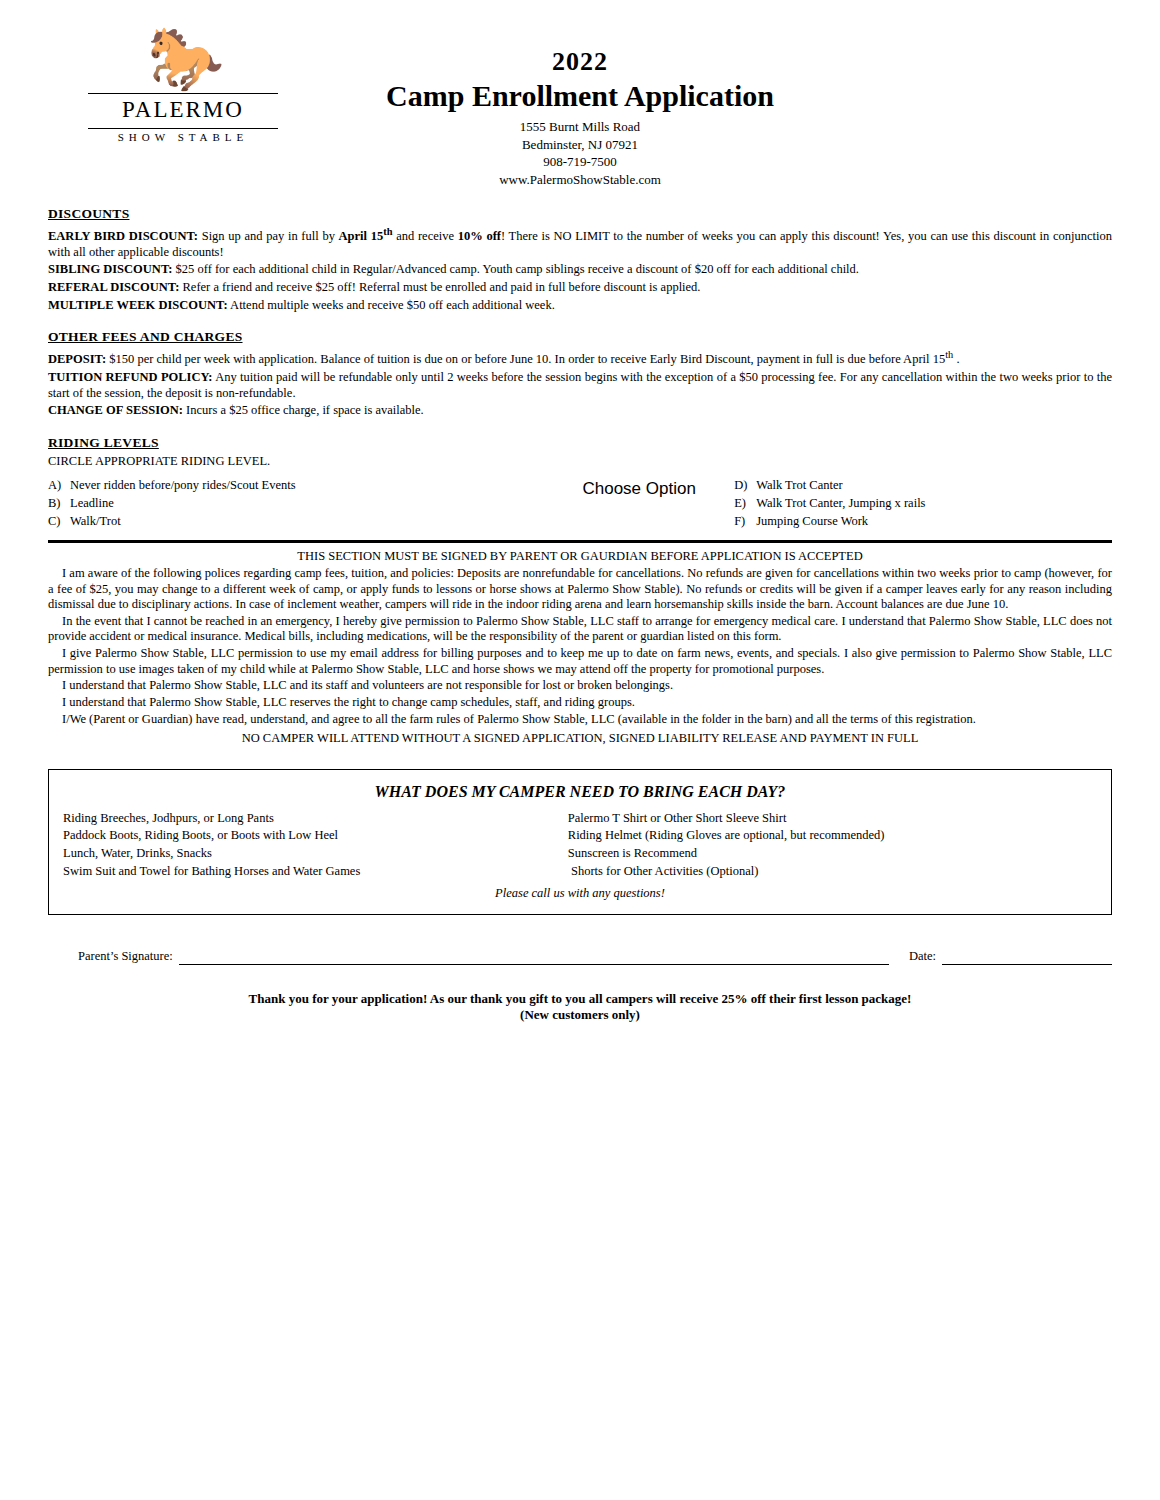🐎
PALERMO
SHOW STABLE
2022
Camp Enrollment Application
1555 Burnt Mills Road
Bedminster, NJ 07921
908-719-7500
www.PalermoShowStable.com
DISCOUNTS
EARLY BIRD DISCOUNT: Sign up and pay in full by April 15th and receive 10% off! There is NO LIMIT to the number of weeks you can apply this discount! Yes, you can use this discount in conjunction with all other applicable discounts!
SIBLING DISCOUNT: $25 off for each additional child in Regular/Advanced camp. Youth camp siblings receive a discount of $20 off for each additional child.
REFERAL DISCOUNT: Refer a friend and receive $25 off! Referral must be enrolled and paid in full before discount is applied.
MULTIPLE WEEK DISCOUNT: Attend multiple weeks and receive $50 off each additional week.
OTHER FEES AND CHARGES
DEPOSIT: $150 per child per week with application. Balance of tuition is due on or before June 10. In order to receive Early Bird Discount, payment in full is due before April 15th .
TUITION REFUND POLICY: Any tuition paid will be refundable only until 2 weeks before the session begins with the exception of a $50 processing fee. For any cancellation within the two weeks prior to the start of the session, the deposit is non-refundable.
CHANGE OF SESSION: Incurs a $25 office charge, if space is available.
RIDING LEVELS
CIRCLE APPROPRIATE RIDING LEVEL.
| A) | Never ridden before/pony rides/Scout Events | Choose Option | D) | Walk Trot Canter |
| B) | Leadline | E) | Walk Trot Canter, Jumping x rails |
| C) | Walk/Trot | F) | Jumping Course Work |
THIS SECTION MUST BE SIGNED BY PARENT OR GAURDIAN BEFORE APPLICATION IS ACCEPTED
I am aware of the following polices regarding camp fees, tuition, and policies: Deposits are nonrefundable for cancellations. No refunds are given for cancellations within two weeks prior to camp (however, for a fee of $25, you may change to a different week of camp, or apply funds to lessons or horse shows at Palermo Show Stable). No refunds or credits will be given if a camper leaves early for any reason including dismissal due to disciplinary actions. In case of inclement weather, campers will ride in the indoor riding arena and learn horsemanship skills inside the barn. Account balances are due June 10.
In the event that I cannot be reached in an emergency, I hereby give permission to Palermo Show Stable, LLC staff to arrange for emergency medical care. I understand that Palermo Show Stable, LLC does not provide accident or medical insurance. Medical bills, including medications, will be the responsibility of the parent or guardian listed on this form.
I give Palermo Show Stable, LLC permission to use my email address for billing purposes and to keep me up to date on farm news, events, and specials. I also give permission to Palermo Show Stable, LLC permission to use images taken of my child while at Palermo Show Stable, LLC and horse shows we may attend off the property for promotional purposes.
I understand that Palermo Show Stable, LLC and its staff and volunteers are not responsible for lost or broken belongings.
I understand that Palermo Show Stable, LLC reserves the right to change camp schedules, staff, and riding groups.
I/We (Parent or Guardian) have read, understand, and agree to all the farm rules of Palermo Show Stable, LLC (available in the folder in the barn) and all the terms of this registration.
NO CAMPER WILL ATTEND WITHOUT A SIGNED APPLICATION, SIGNED LIABILITY RELEASE AND PAYMENT IN FULL
WHAT DOES MY CAMPER NEED TO BRING EACH DAY?
| Riding Breeches, Jodhpurs, or Long Pants | Palermo T Shirt or Other Short Sleeve Shirt |
| Paddock Boots, Riding Boots, or Boots with Low Heel | Riding Helmet (Riding Gloves are optional, but recommended) |
| Lunch, Water, Drinks, Snacks | Sunscreen is Recommend |
| Swim Suit and Towel for Bathing Horses and Water Games | Shorts for Other Activities (Optional) |
Please call us with any questions!
Parent’s Signature: Date:
Thank you for your application! As our thank you gift to you all campers will receive 25% off their first lesson package!
(New customers only)